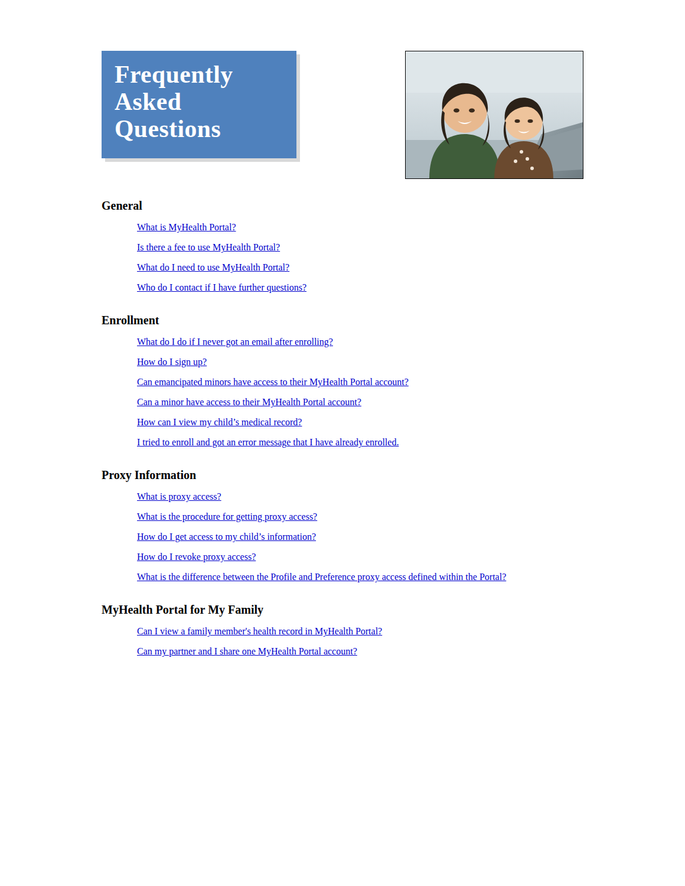Frequently Asked Questions
General
What is MyHealth Portal?
Is there a fee to use MyHealth Portal?
What do I need to use MyHealth Portal?
Who do I contact if I have further questions?
Enrollment
What do I do if I never got an email after enrolling?
How do I sign up?
Can emancipated minors have access to their MyHealth Portal account?
Can a minor have access to their MyHealth Portal account?
How can I view my child’s medical record?
I tried to enroll and got an error message that I have already enrolled.
Proxy Information
What is proxy access?
What is the procedure for getting proxy access?
How do I get access to my child’s information?
How do I revoke proxy access?
What is the difference between the Profile and Preference proxy access defined within the Portal?
MyHealth Portal for My Family
Can I view a family member's health record in MyHealth Portal?
Can my partner and I share one MyHealth Portal account?